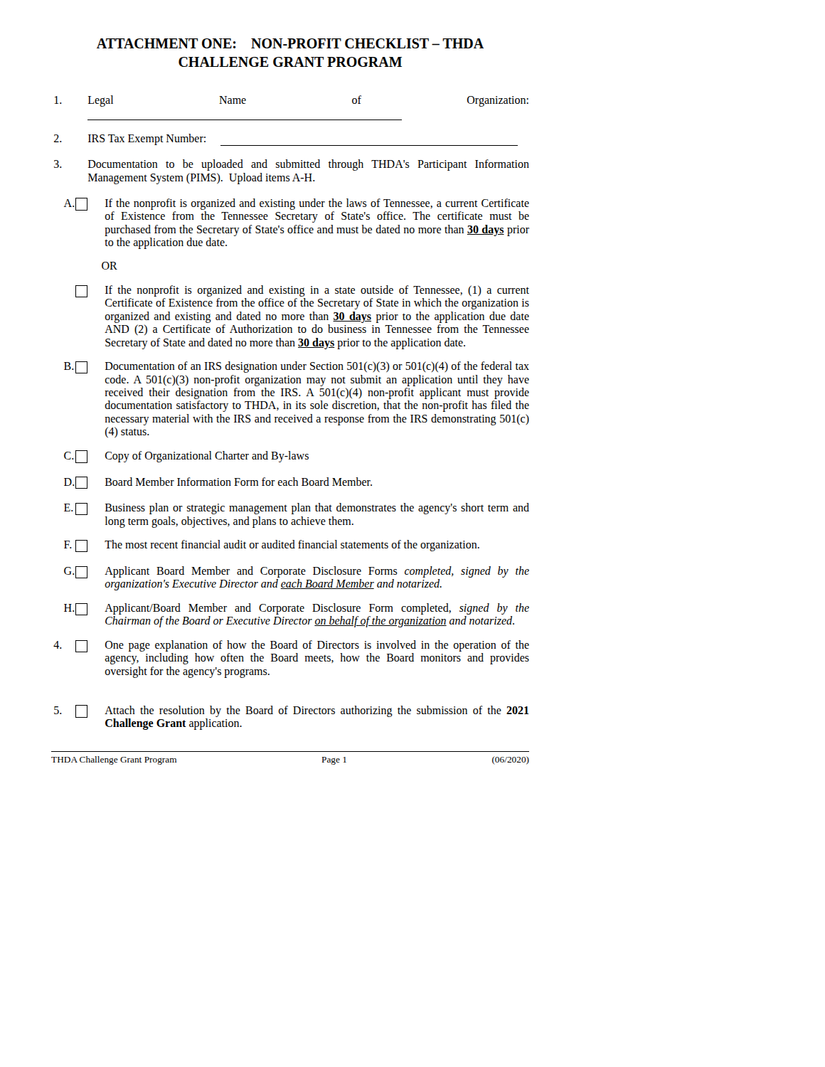ATTACHMENT ONE: NON-PROFIT CHECKLIST – THDA
CHALLENGE GRANT PROGRAM
1.
Legal Name of Organization:
2.
IRS Tax Exempt Number:
3.
Documentation to be uploaded and submitted through THDA's Participant Information Management System (PIMS). Upload items A-H.
A.
If the nonprofit is organized and existing under the laws of Tennessee, a current Certificate of Existence from the Tennessee Secretary of State's office. The certificate must be purchased from the Secretary of State's office and must be dated no more than 30 days prior to the application due date.
OR
If the nonprofit is organized and existing in a state outside of Tennessee, (1) a current Certificate of Existence from the office of the Secretary of State in which the organization is organized and existing and dated no more than 30 days prior to the application due date AND (2) a Certificate of Authorization to do business in Tennessee from the Tennessee Secretary of State and dated no more than 30 days prior to the application date.
B.
Documentation of an IRS designation under Section 501(c)(3) or 501(c)(4) of the federal tax code. A 501(c)(3) non-profit organization may not submit an application until they have received their designation from the IRS. A 501(c)(4) non-profit applicant must provide documentation satisfactory to THDA, in its sole discretion, that the non-profit has filed the necessary material with the IRS and received a response from the IRS demonstrating 501(c)(4) status.
C.
Copy of Organizational Charter and By-laws
D.
Board Member Information Form for each Board Member.
E.
Business plan or strategic management plan that demonstrates the agency's short term and long term goals, objectives, and plans to achieve them.
F.
The most recent financial audit or audited financial statements of the organization.
G.
Applicant Board Member and Corporate Disclosure Forms completed, signed by the organization's Executive Director and each Board Member and notarized.
H.
Applicant/Board Member and Corporate Disclosure Form completed, signed by the Chairman of the Board or Executive Director on behalf of the organization and notarized.
4.
One page explanation of how the Board of Directors is involved in the operation of the agency, including how often the Board meets, how the Board monitors and provides oversight for the agency's programs.
5.
Attach the resolution by the Board of Directors authorizing the submission of the 2021 Challenge Grant application.
THDA Challenge Grant Program
Page 1
(06/2020)